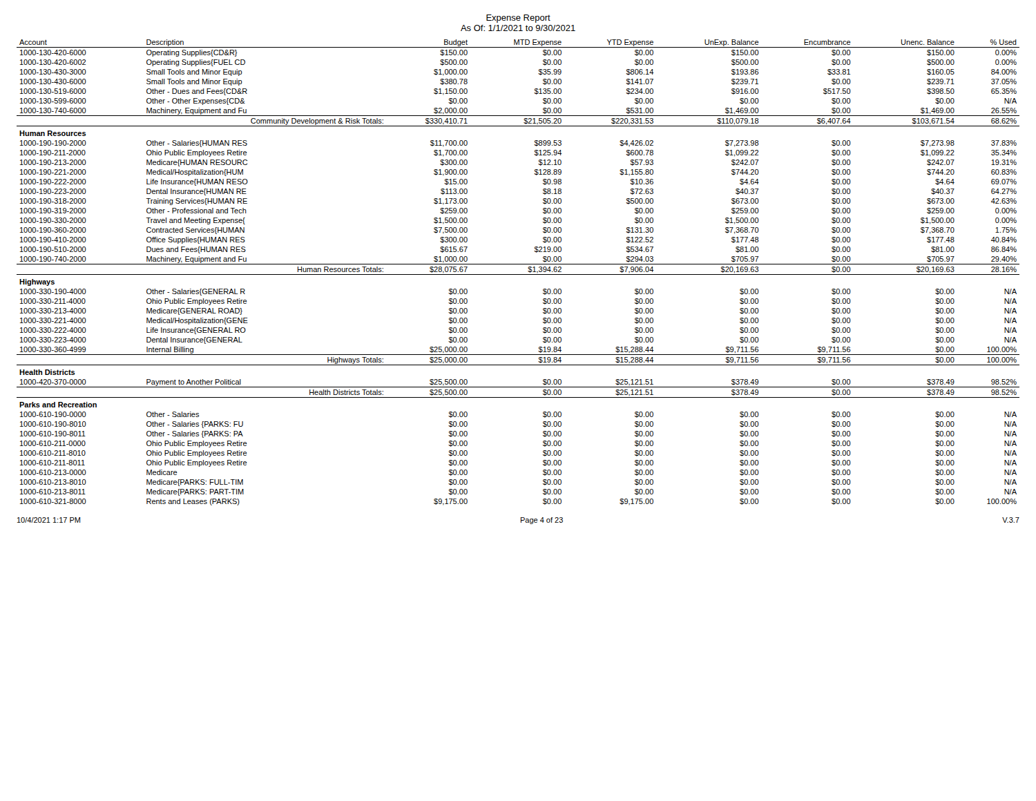Expense Report
As Of: 1/1/2021 to 9/30/2021
| Account | Description | Budget | MTD Expense | YTD Expense | UnExp. Balance | Encumbrance | Unenc. Balance | % Used |
| --- | --- | --- | --- | --- | --- | --- | --- | --- |
| 1000-130-420-6000 | Operating Supplies{CD&R} | $150.00 | $0.00 | $0.00 | $150.00 | $0.00 | $150.00 | 0.00% |
| 1000-130-420-6002 | Operating Supplies{FUEL CD | $500.00 | $0.00 | $0.00 | $500.00 | $0.00 | $500.00 | 0.00% |
| 1000-130-430-3000 | Small Tools and Minor Equip | $1,000.00 | $35.99 | $806.14 | $193.86 | $33.81 | $160.05 | 84.00% |
| 1000-130-430-6000 | Small Tools and Minor Equip | $380.78 | $0.00 | $141.07 | $239.71 | $0.00 | $239.71 | 37.05% |
| 1000-130-519-6000 | Other - Dues and Fees{CD&R | $1,150.00 | $135.00 | $234.00 | $916.00 | $517.50 | $398.50 | 65.35% |
| 1000-130-599-6000 | Other - Other Expenses{CD& | $0.00 | $0.00 | $0.00 | $0.00 | $0.00 | $0.00 | N/A |
| 1000-130-740-6000 | Machinery, Equipment and Fu | $2,000.00 | $0.00 | $531.00 | $1,469.00 | $0.00 | $1,469.00 | 26.55% |
| | Community Development & Risk Totals: | $330,410.71 | $21,505.20 | $220,331.53 | $110,079.18 | $6,407.64 | $103,671.54 | 68.62% |
| Human Resources |
| 1000-190-190-2000 | Other - Salaries{HUMAN RES | $11,700.00 | $899.53 | $4,426.02 | $7,273.98 | $0.00 | $7,273.98 | 37.83% |
| 1000-190-211-2000 | Ohio Public Employees Retire | $1,700.00 | $125.94 | $600.78 | $1,099.22 | $0.00 | $1,099.22 | 35.34% |
| 1000-190-213-2000 | Medicare{HUMAN RESOURC | $300.00 | $12.10 | $57.93 | $242.07 | $0.00 | $242.07 | 19.31% |
| 1000-190-221-2000 | Medical/Hospitalization{HUM | $1,900.00 | $128.89 | $1,155.80 | $744.20 | $0.00 | $744.20 | 60.83% |
| 1000-190-222-2000 | Life Insurance{HUMAN RESO | $15.00 | $0.98 | $10.36 | $4.64 | $0.00 | $4.64 | 69.07% |
| 1000-190-223-2000 | Dental Insurance{HUMAN RE | $113.00 | $8.18 | $72.63 | $40.37 | $0.00 | $40.37 | 64.27% |
| 1000-190-318-2000 | Training Services{HUMAN RE | $1,173.00 | $0.00 | $500.00 | $673.00 | $0.00 | $673.00 | 42.63% |
| 1000-190-319-2000 | Other - Professional and Tech | $259.00 | $0.00 | $0.00 | $259.00 | $0.00 | $259.00 | 0.00% |
| 1000-190-330-2000 | Travel and Meeting Expense{ | $1,500.00 | $0.00 | $0.00 | $1,500.00 | $0.00 | $1,500.00 | 0.00% |
| 1000-190-360-2000 | Contracted Services{HUMAN | $7,500.00 | $0.00 | $131.30 | $7,368.70 | $0.00 | $7,368.70 | 1.75% |
| 1000-190-410-2000 | Office Supplies{HUMAN RES | $300.00 | $0.00 | $122.52 | $177.48 | $0.00 | $177.48 | 40.84% |
| 1000-190-510-2000 | Dues and Fees{HUMAN RES | $615.67 | $219.00 | $534.67 | $81.00 | $0.00 | $81.00 | 86.84% |
| 1000-190-740-2000 | Machinery, Equipment and Fu | $1,000.00 | $0.00 | $294.03 | $705.97 | $0.00 | $705.97 | 29.40% |
| | Human Resources Totals: | $28,075.67 | $1,394.62 | $7,906.04 | $20,169.63 | $0.00 | $20,169.63 | 28.16% |
| Highways |
| 1000-330-190-4000 | Other - Salaries{GENERAL R | $0.00 | $0.00 | $0.00 | $0.00 | $0.00 | $0.00 | N/A |
| 1000-330-211-4000 | Ohio Public Employees Retire | $0.00 | $0.00 | $0.00 | $0.00 | $0.00 | $0.00 | N/A |
| 1000-330-213-4000 | Medicare{GENERAL ROAD} | $0.00 | $0.00 | $0.00 | $0.00 | $0.00 | $0.00 | N/A |
| 1000-330-221-4000 | Medical/Hospitalization{GENE | $0.00 | $0.00 | $0.00 | $0.00 | $0.00 | $0.00 | N/A |
| 1000-330-222-4000 | Life Insurance{GENERAL RO | $0.00 | $0.00 | $0.00 | $0.00 | $0.00 | $0.00 | N/A |
| 1000-330-223-4000 | Dental Insurance{GENERAL | $0.00 | $0.00 | $0.00 | $0.00 | $0.00 | $0.00 | N/A |
| 1000-330-360-4999 | Internal Billing | $25,000.00 | $19.84 | $15,288.44 | $9,711.56 | $9,711.56 | $0.00 | 100.00% |
| | Highways Totals: | $25,000.00 | $19.84 | $15,288.44 | $9,711.56 | $9,711.56 | $0.00 | 100.00% |
| Health Districts |
| 1000-420-370-0000 | Payment to Another Political | $25,500.00 | $0.00 | $25,121.51 | $378.49 | $0.00 | $378.49 | 98.52% |
| | Health Districts Totals: | $25,500.00 | $0.00 | $25,121.51 | $378.49 | $0.00 | $378.49 | 98.52% |
| Parks and Recreation |
| 1000-610-190-0000 | Other - Salaries | $0.00 | $0.00 | $0.00 | $0.00 | $0.00 | $0.00 | N/A |
| 1000-610-190-8010 | Other - Salaries {PARKS: FU | $0.00 | $0.00 | $0.00 | $0.00 | $0.00 | $0.00 | N/A |
| 1000-610-190-8011 | Other - Salaries {PARKS: PA | $0.00 | $0.00 | $0.00 | $0.00 | $0.00 | $0.00 | N/A |
| 1000-610-211-0000 | Ohio Public Employees Retire | $0.00 | $0.00 | $0.00 | $0.00 | $0.00 | $0.00 | N/A |
| 1000-610-211-8010 | Ohio Public Employees Retire | $0.00 | $0.00 | $0.00 | $0.00 | $0.00 | $0.00 | N/A |
| 1000-610-211-8011 | Ohio Public Employees Retire | $0.00 | $0.00 | $0.00 | $0.00 | $0.00 | $0.00 | N/A |
| 1000-610-213-0000 | Medicare | $0.00 | $0.00 | $0.00 | $0.00 | $0.00 | $0.00 | N/A |
| 1000-610-213-8010 | Medicare{PARKS: FULL-TIM | $0.00 | $0.00 | $0.00 | $0.00 | $0.00 | $0.00 | N/A |
| 1000-610-213-8011 | Medicare{PARKS: PART-TIM | $0.00 | $0.00 | $0.00 | $0.00 | $0.00 | $0.00 | N/A |
| 1000-610-321-8000 | Rents and Leases (PARKS) | $9,175.00 | $0.00 | $9,175.00 | $0.00 | $0.00 | $0.00 | 100.00% |
10/4/2021 1:17 PM Page 4 of 23 V.3.7